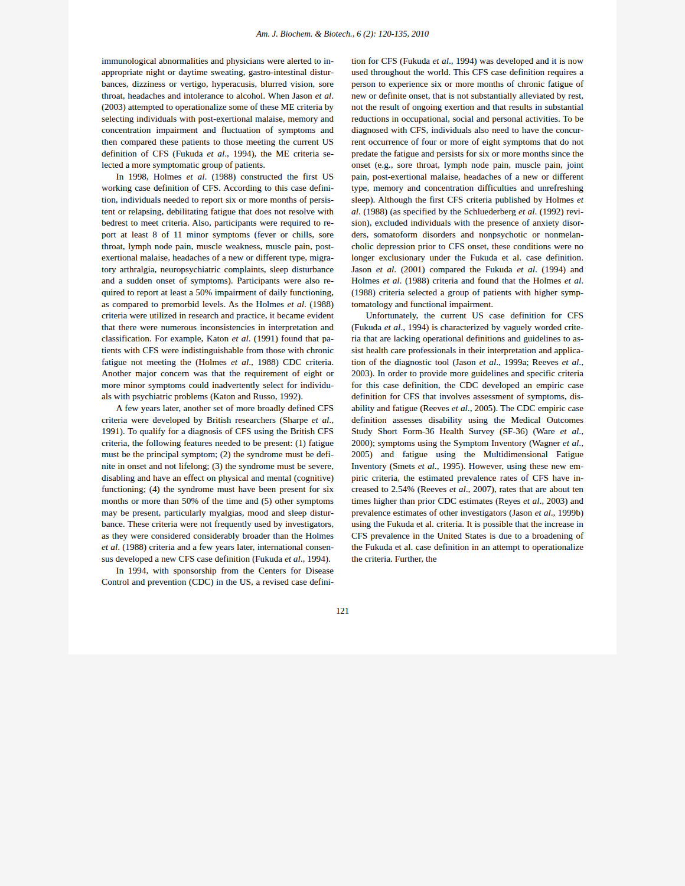Am. J. Biochem. & Biotech., 6 (2): 120-135, 2010
immunological abnormalities and physicians were alerted to inappropriate night or daytime sweating, gastro-intestinal disturbances, dizziness or vertigo, hyperacusis, blurred vision, sore throat, headaches and intolerance to alcohol. When Jason et al. (2003) attempted to operationalize some of these ME criteria by selecting individuals with post-exertional malaise, memory and concentration impairment and fluctuation of symptoms and then compared these patients to those meeting the current US definition of CFS (Fukuda et al., 1994), the ME criteria selected a more symptomatic group of patients.
In 1998, Holmes et al. (1988) constructed the first US working case definition of CFS. According to this case definition, individuals needed to report six or more months of persistent or relapsing, debilitating fatigue that does not resolve with bedrest to meet criteria. Also, participants were required to report at least 8 of 11 minor symptoms (fever or chills, sore throat, lymph node pain, muscle weakness, muscle pain, post-exertional malaise, headaches of a new or different type, migratory arthralgia, neuropsychiatric complaints, sleep disturbance and a sudden onset of symptoms). Participants were also required to report at least a 50% impairment of daily functioning, as compared to premorbid levels. As the Holmes et al. (1988) criteria were utilized in research and practice, it became evident that there were numerous inconsistencies in interpretation and classification. For example, Katon et al. (1991) found that patients with CFS were indistinguishable from those with chronic fatigue not meeting the (Holmes et al., 1988) CDC criteria. Another major concern was that the requirement of eight or more minor symptoms could inadvertently select for individuals with psychiatric problems (Katon and Russo, 1992).
A few years later, another set of more broadly defined CFS criteria were developed by British researchers (Sharpe et al., 1991). To qualify for a diagnosis of CFS using the British CFS criteria, the following features needed to be present: (1) fatigue must be the principal symptom; (2) the syndrome must be definite in onset and not lifelong; (3) the syndrome must be severe, disabling and have an effect on physical and mental (cognitive) functioning; (4) the syndrome must have been present for six months or more than 50% of the time and (5) other symptoms may be present, particularly myalgias, mood and sleep disturbance. These criteria were not frequently used by investigators, as they were considered considerably broader than the Holmes et al. (1988) criteria and a few years later, international consensus developed a new CFS case definition (Fukuda et al., 1994).
In 1994, with sponsorship from the Centers for Disease Control and prevention (CDC) in the US, a revised case definition for CFS (Fukuda et al., 1994) was developed and it is now used throughout the world. This CFS case definition requires a person to experience six or more months of chronic fatigue of new or definite onset, that is not substantially alleviated by rest, not the result of ongoing exertion and that results in substantial reductions in occupational, social and personal activities. To be diagnosed with CFS, individuals also need to have the concurrent occurrence of four or more of eight symptoms that do not predate the fatigue and persists for six or more months since the onset (e.g., sore throat, lymph node pain, muscle pain, joint pain, post-exertional malaise, headaches of a new or different type, memory and concentration difficulties and unrefreshing sleep). Although the first CFS criteria published by Holmes et al. (1988) (as specified by the Schluederberg et al. (1992) revision), excluded individuals with the presence of anxiety disorders, somatoform disorders and nonpsychotic or nonmelancholic depression prior to CFS onset, these conditions were no longer exclusionary under the Fukuda et al. case definition. Jason et al. (2001) compared the Fukuda et al. (1994) and Holmes et al. (1988) criteria and found that the Holmes et al. (1988) criteria selected a group of patients with higher symptomatology and functional impairment.
Unfortunately, the current US case definition for CFS (Fukuda et al., 1994) is characterized by vaguely worded criteria that are lacking operational definitions and guidelines to assist health care professionals in their interpretation and application of the diagnostic tool (Jason et al., 1999a; Reeves et al., 2003). In order to provide more guidelines and specific criteria for this case definition, the CDC developed an empiric case definition for CFS that involves assessment of symptoms, disability and fatigue (Reeves et al., 2005). The CDC empiric case definition assesses disability using the Medical Outcomes Study Short Form-36 Health Survey (SF-36) (Ware et al., 2000); symptoms using the Symptom Inventory (Wagner et al., 2005) and fatigue using the Multidimensional Fatigue Inventory (Smets et al., 1995). However, using these new empiric criteria, the estimated prevalence rates of CFS have increased to 2.54% (Reeves et al., 2007), rates that are about ten times higher than prior CDC estimates (Reyes et al., 2003) and prevalence estimates of other investigators (Jason et al., 1999b) using the Fukuda et al. criteria. It is possible that the increase in CFS prevalence in the United States is due to a broadening of the Fukuda et al. case definition in an attempt to operationalize the criteria. Further, the
121